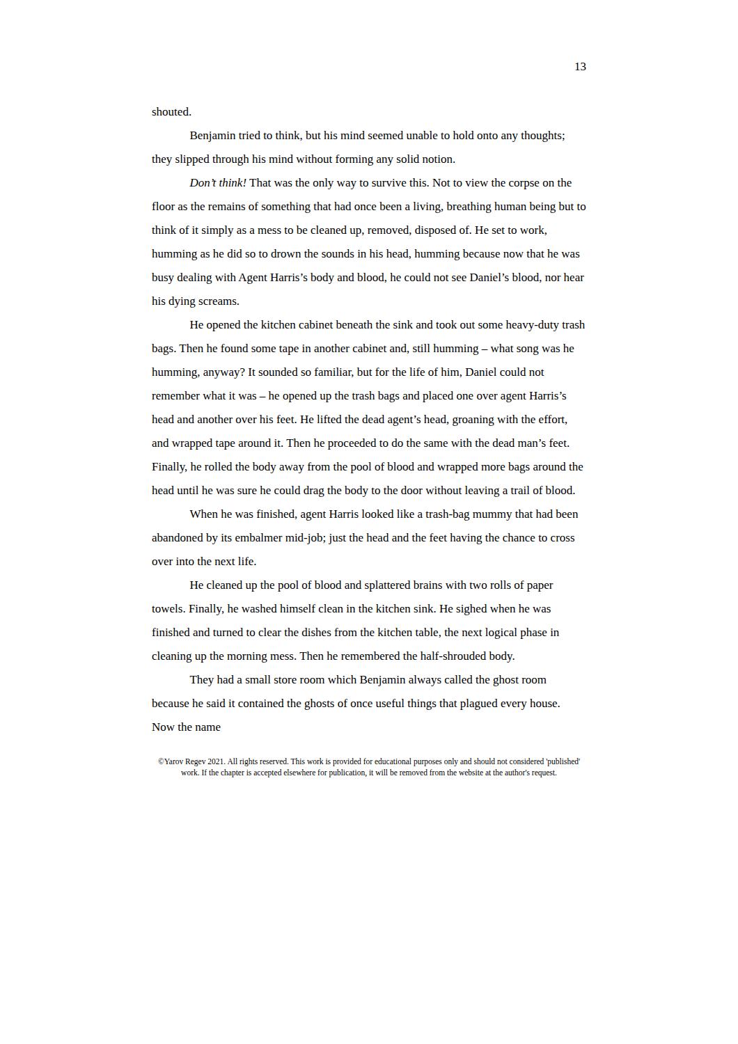13
shouted.
Benjamin tried to think, but his mind seemed unable to hold onto any thoughts; they slipped through his mind without forming any solid notion.
Don’t think! That was the only way to survive this. Not to view the corpse on the floor as the remains of something that had once been a living, breathing human being but to think of it simply as a mess to be cleaned up, removed, disposed of. He set to work, humming as he did so to drown the sounds in his head, humming because now that he was busy dealing with Agent Harris’s body and blood, he could not see Daniel’s blood, nor hear his dying screams.
He opened the kitchen cabinet beneath the sink and took out some heavy-duty trash bags. Then he found some tape in another cabinet and, still humming – what song was he humming, anyway? It sounded so familiar, but for the life of him, Daniel could not remember what it was – he opened up the trash bags and placed one over agent Harris’s head and another over his feet. He lifted the dead agent’s head, groaning with the effort, and wrapped tape around it. Then he proceeded to do the same with the dead man’s feet. Finally, he rolled the body away from the pool of blood and wrapped more bags around the head until he was sure he could drag the body to the door without leaving a trail of blood.
When he was finished, agent Harris looked like a trash-bag mummy that had been abandoned by its embalmer mid-job; just the head and the feet having the chance to cross over into the next life.
He cleaned up the pool of blood and splattered brains with two rolls of paper towels. Finally, he washed himself clean in the kitchen sink. He sighed when he was finished and turned to clear the dishes from the kitchen table, the next logical phase in cleaning up the morning mess. Then he remembered the half-shrouded body.
They had a small store room which Benjamin always called the ghost room because he said it contained the ghosts of once useful things that plagued every house. Now the name
©Yarov Regev 2021. All rights reserved. This work is provided for educational purposes only and should not considered 'published' work. If the chapter is accepted elsewhere for publication, it will be removed from the website at the author's request.